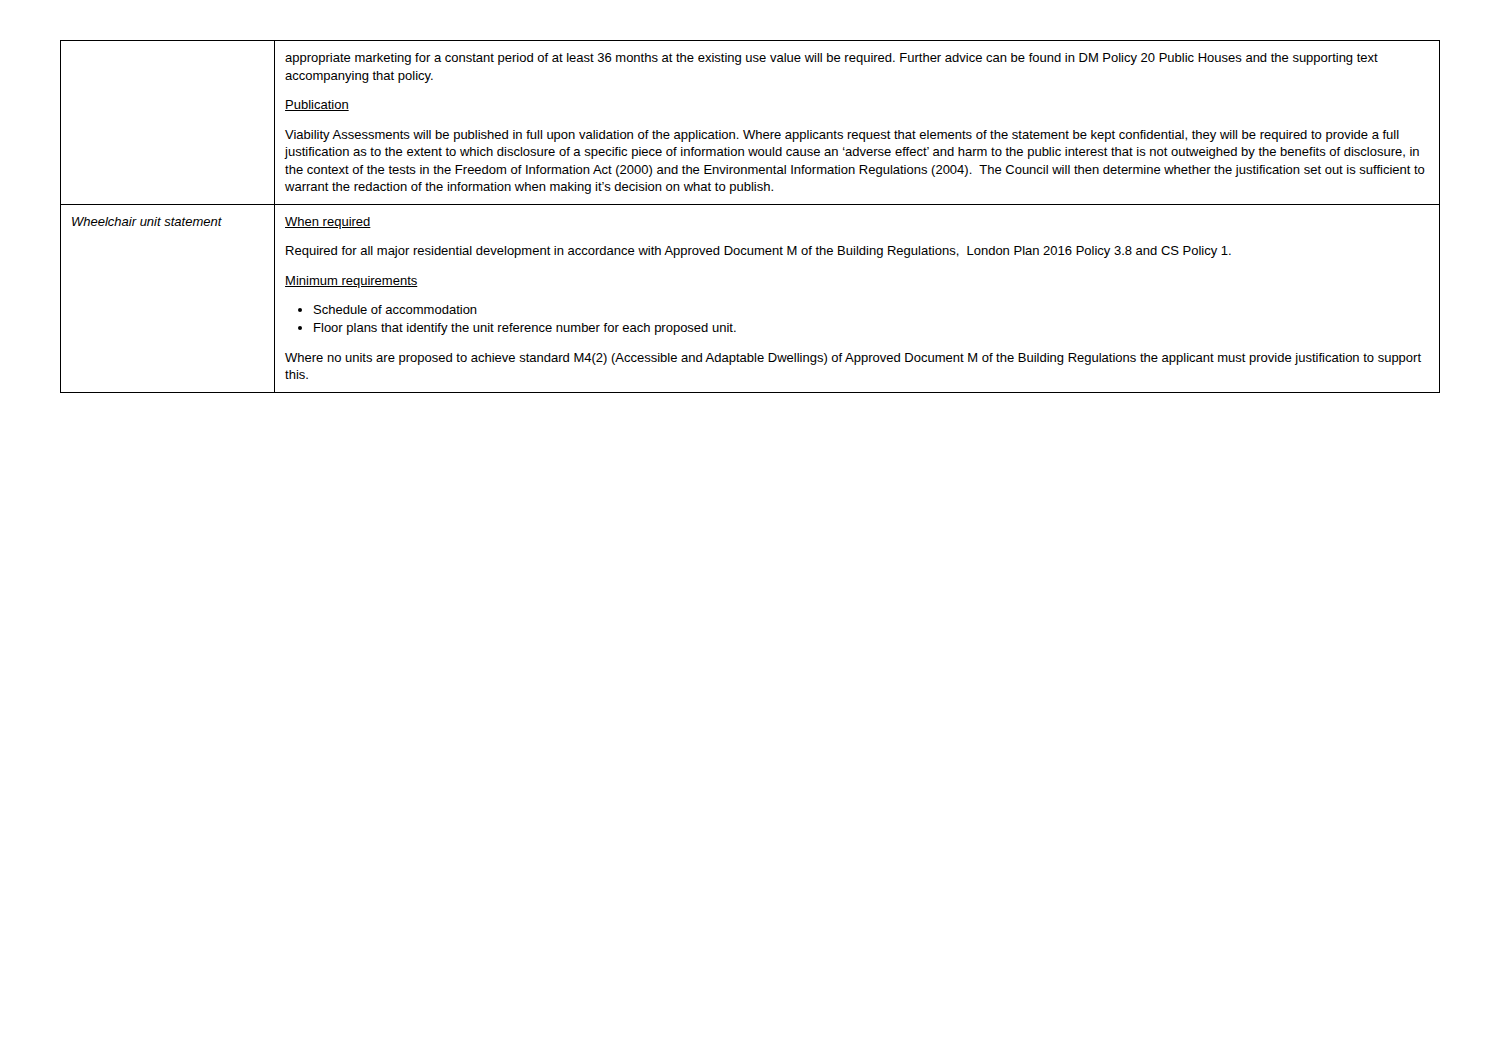| | appropriate marketing for a constant period of at least 36 months at the existing use value will be required. Further advice can be found in DM Policy 20 Public Houses and the supporting text accompanying that policy. Publication Viability Assessments will be published in full upon validation of the application. Where applicants request that elements of the statement be kept confidential, they will be required to provide a full justification as to the extent to which disclosure of a specific piece of information would cause an ‘adverse effect’ and harm to the public interest that is not outweighed by the benefits of disclosure, in the context of the tests in the Freedom of Information Act (2000) and the Environmental Information Regulations (2004). The Council will then determine whether the justification set out is sufficient to warrant the redaction of the information when making it’s decision on what to publish. |
| Wheelchair unit statement | When required Required for all major residential development in accordance with Approved Document M of the Building Regulations, London Plan 2016 Policy 3.8 and CS Policy 1. Minimum requirements Schedule of accommodation Floor plans that identify the unit reference number for each proposed unit. Where no units are proposed to achieve standard M4(2) (Accessible and Adaptable Dwellings) of Approved Document M of the Building Regulations the applicant must provide justification to support this. |